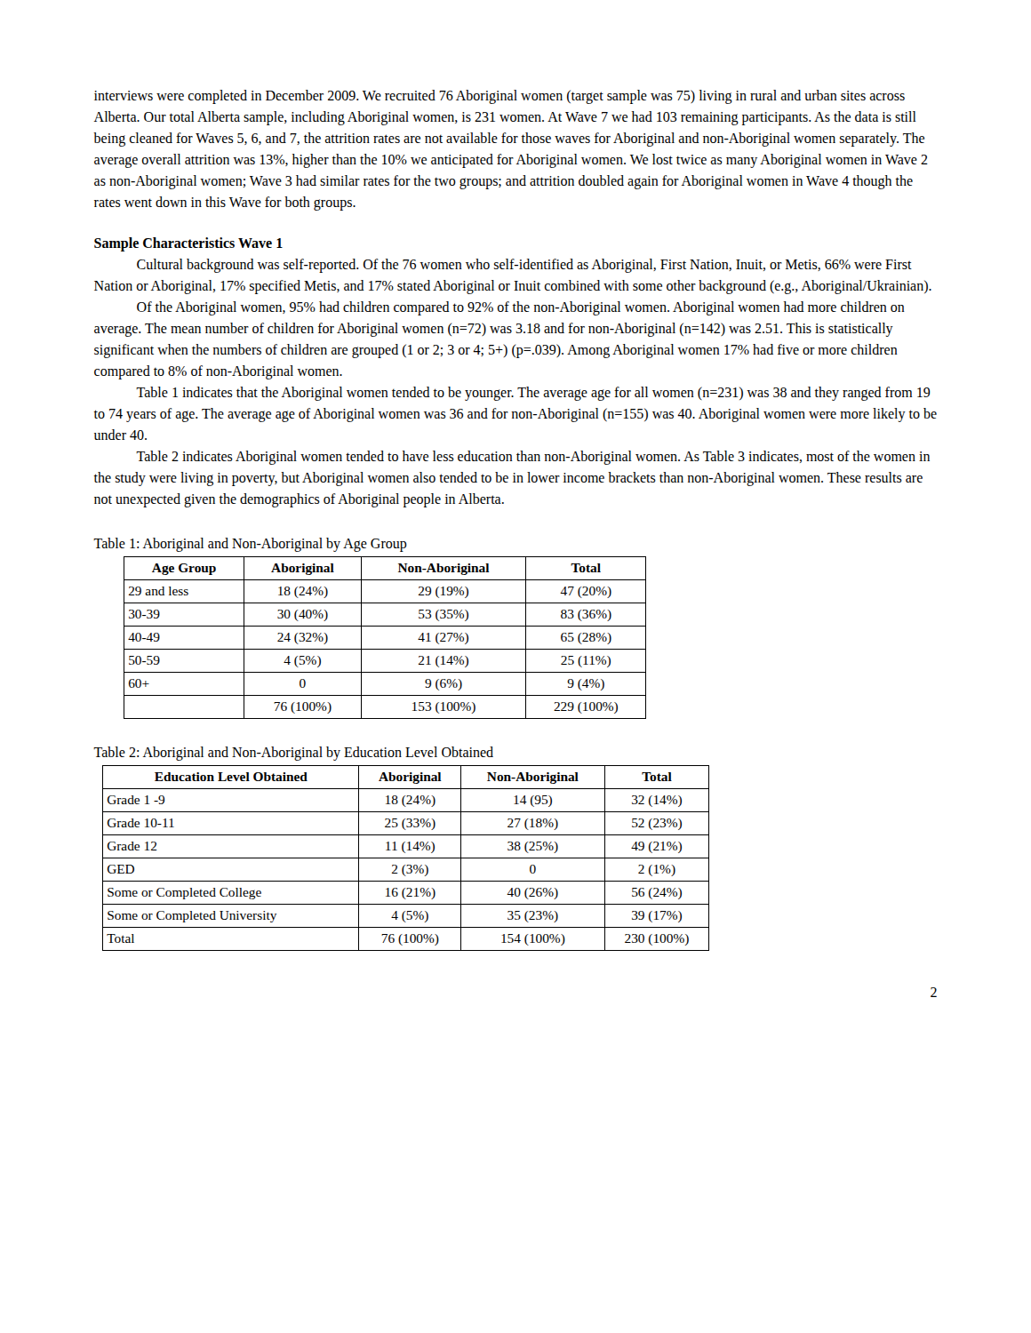interviews were completed in December 2009. We recruited 76 Aboriginal women (target sample was 75) living in rural and urban sites across Alberta. Our total Alberta sample, including Aboriginal women, is 231 women. At Wave 7 we had 103 remaining participants. As the data is still being cleaned for Waves 5, 6, and 7, the attrition rates are not available for those waves for Aboriginal and non-Aboriginal women separately. The average overall attrition was 13%, higher than the 10% we anticipated for Aboriginal women. We lost twice as many Aboriginal women in Wave 2 as non-Aboriginal women; Wave 3 had similar rates for the two groups; and attrition doubled again for Aboriginal women in Wave 4 though the rates went down in this Wave for both groups.
Sample Characteristics Wave 1
Cultural background was self-reported. Of the 76 women who self-identified as Aboriginal, First Nation, Inuit, or Metis, 66% were First Nation or Aboriginal, 17% specified Metis, and 17% stated Aboriginal or Inuit combined with some other background (e.g., Aboriginal/Ukrainian).
Of the Aboriginal women, 95% had children compared to 92% of the non-Aboriginal women. Aboriginal women had more children on average. The mean number of children for Aboriginal women (n=72) was 3.18 and for non-Aboriginal (n=142) was 2.51. This is statistically significant when the numbers of children are grouped (1 or 2; 3 or 4; 5+) (p=.039). Among Aboriginal women 17% had five or more children compared to 8% of non-Aboriginal women.
Table 1 indicates that the Aboriginal women tended to be younger. The average age for all women (n=231) was 38 and they ranged from 19 to 74 years of age. The average age of Aboriginal women was 36 and for non-Aboriginal (n=155) was 40. Aboriginal women were more likely to be under 40.
Table 2 indicates Aboriginal women tended to have less education than non-Aboriginal women. As Table 3 indicates, most of the women in the study were living in poverty, but Aboriginal women also tended to be in lower income brackets than non-Aboriginal women. These results are not unexpected given the demographics of Aboriginal people in Alberta.
Table 1: Aboriginal and Non-Aboriginal by Age Group
| Age Group | Aboriginal | Non-Aboriginal | Total |
| --- | --- | --- | --- |
| 29 and less | 18 (24%) | 29 (19%) | 47 (20%) |
| 30-39 | 30 (40%) | 53 (35%) | 83 (36%) |
| 40-49 | 24 (32%) | 41 (27%) | 65 (28%) |
| 50-59 | 4 (5%) | 21 (14%) | 25 (11%) |
| 60+ | 0 | 9 (6%) | 9 (4%) |
| | 76 (100%) | 153 (100%) | 229 (100%) |
Table 2: Aboriginal and Non-Aboriginal by Education Level Obtained
| Education Level Obtained | Aboriginal | Non-Aboriginal | Total |
| --- | --- | --- | --- |
| Grade 1 -9 | 18 (24%) | 14 (95) | 32 (14%) |
| Grade 10-11 | 25 (33%) | 27 (18%) | 52 (23%) |
| Grade 12 | 11 (14%) | 38 (25%) | 49 (21%) |
| GED | 2 (3%) | 0 | 2 (1%) |
| Some or Completed College | 16 (21%) | 40 (26%) | 56 (24%) |
| Some or Completed University | 4 (5%) | 35 (23%) | 39 (17%) |
| Total | 76 (100%) | 154 (100%) | 230 (100%) |
2